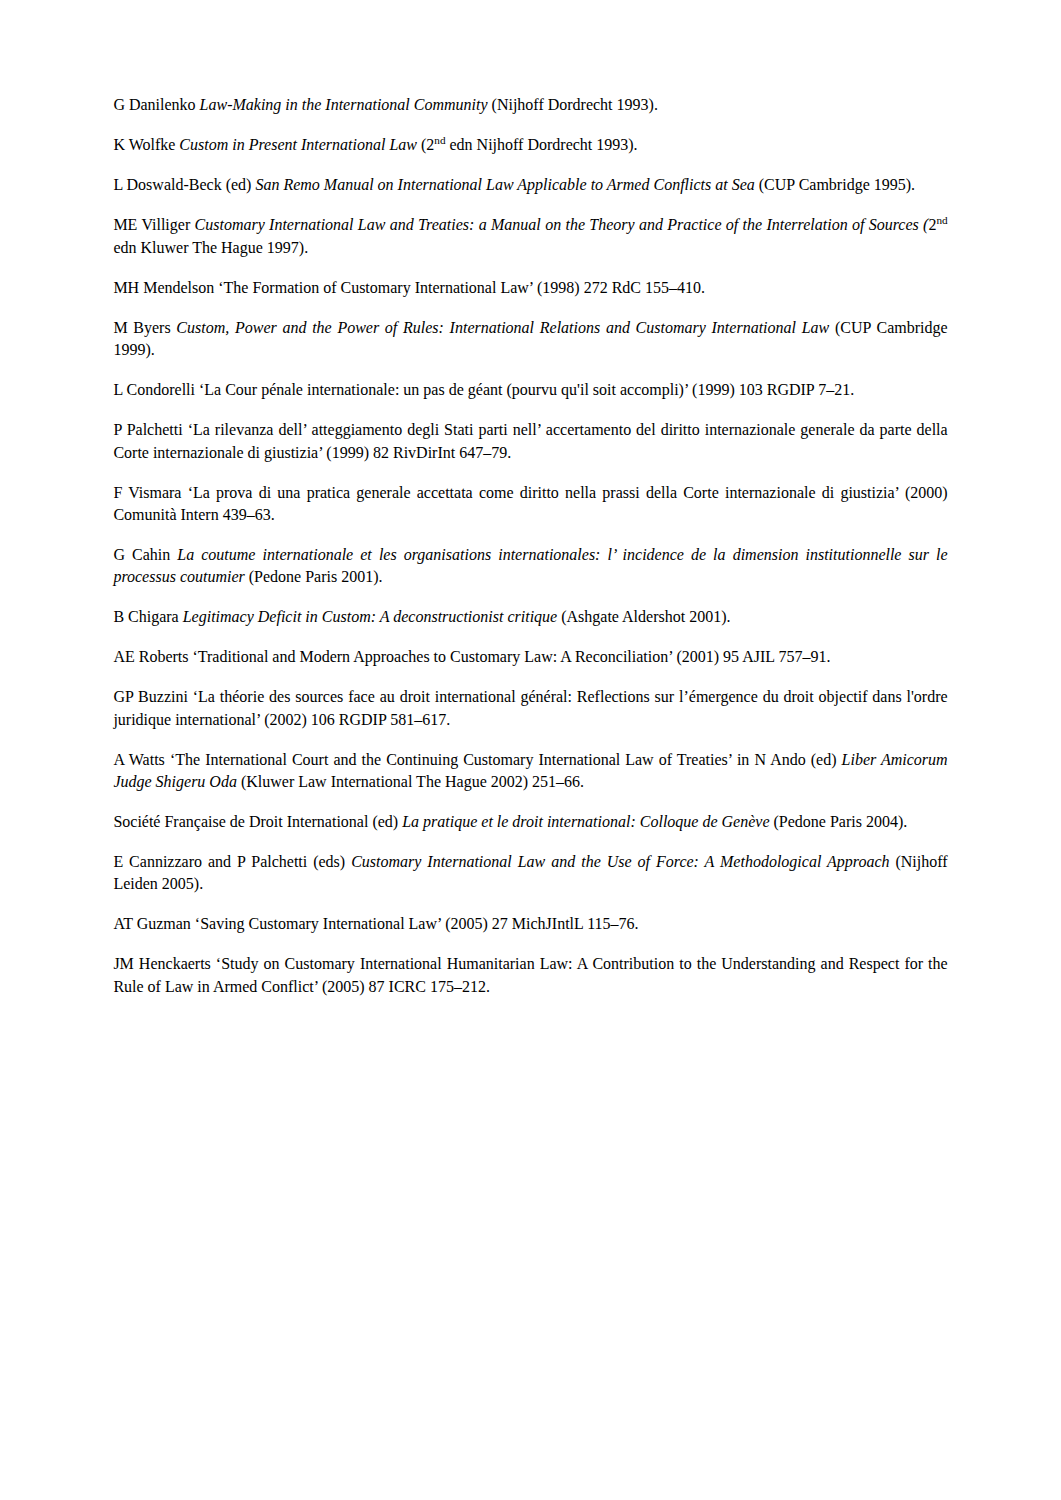G Danilenko Law-Making in the International Community (Nijhoff Dordrecht 1993).
K Wolfke Custom in Present International Law (2nd edn Nijhoff Dordrecht 1993).
L Doswald-Beck (ed) San Remo Manual on International Law Applicable to Armed Conflicts at Sea (CUP Cambridge 1995).
ME Villiger Customary International Law and Treaties: a Manual on the Theory and Practice of the Interrelation of Sources (2nd edn Kluwer The Hague 1997).
MH Mendelson ‘The Formation of Customary International Law’ (1998) 272 RdC 155–410.
M Byers Custom, Power and the Power of Rules: International Relations and Customary International Law (CUP Cambridge 1999).
L Condorelli ‘La Cour pénale internationale: un pas de géant (pourvu qu'il soit accompli)’ (1999) 103 RGDIP 7–21.
P Palchetti ‘La rilevanza dell’ atteggiamento degli Stati parti nell’ accertamento del diritto internazionale generale da parte della Corte internazionale di giustizia’ (1999) 82 RivDirInt 647–79.
F Vismara ‘La prova di una pratica generale accettata come diritto nella prassi della Corte internazionale di giustizia’ (2000) Comunità Intern 439–63.
G Cahin La coutume internationale et les organisations internationales: l’ incidence de la dimension institutionnelle sur le processus coutumier (Pedone Paris 2001).
B Chigara Legitimacy Deficit in Custom: A deconstructionist critique (Ashgate Aldershot 2001).
AE Roberts ‘Traditional and Modern Approaches to Customary Law: A Reconciliation’ (2001) 95 AJIL 757–91.
GP Buzzini ‘La théorie des sources face au droit international général: Reflections sur l’émergence du droit objectif dans l'ordre juridique international’ (2002) 106 RGDIP 581–617.
A Watts ‘The International Court and the Continuing Customary International Law of Treaties’ in N Ando (ed) Liber Amicorum Judge Shigeru Oda (Kluwer Law International The Hague 2002) 251–66.
Société Française de Droit International (ed) La pratique et le droit international: Colloque de Genève (Pedone Paris 2004).
E Cannizzaro and P Palchetti (eds) Customary International Law and the Use of Force: A Methodological Approach (Nijhoff Leiden 2005).
AT Guzman ‘Saving Customary International Law’ (2005) 27 MichJIntlL 115–76.
JM Henckaerts ‘Study on Customary International Humanitarian Law: A Contribution to the Understanding and Respect for the Rule of Law in Armed Conflict’ (2005) 87 ICRC 175–212.